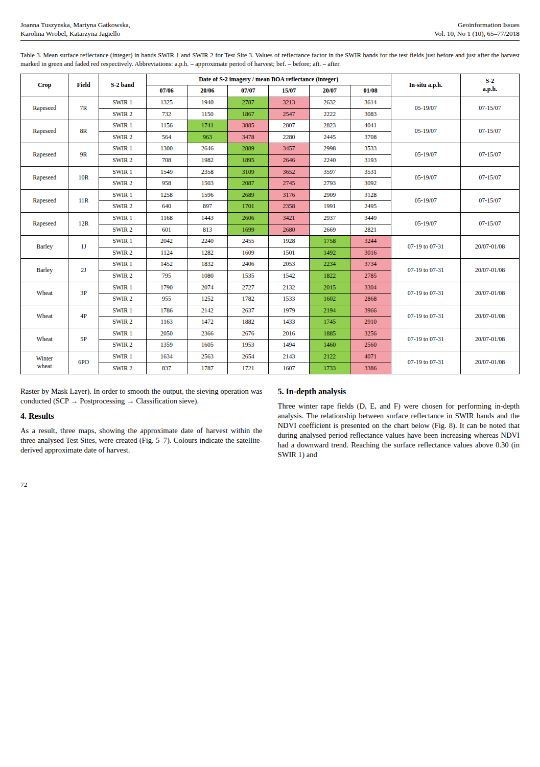Joanna Tuszynska, Martyna Gatkowska,
Karolina Wrobel, Katarzyna Jagiello
Geoinformation Issues
Vol. 10, No 1 (10), 65–77/2018
Table 3. Mean surface reflectance (integer) in bands SWIR 1 and SWIR 2 for Test Site 3. Values of reflectance factor in the SWIR bands for the test fields just before and just after the harvest marked in green and faded red respectively. Abbreviations: a.p.h. – approximate period of harvest; bef. – before; aft. – after
| Crop | Field | S-2 band | Date of S-2 imagery / mean BOA reflectance (integer) | In-situ a.p.h. | S-2 a.p.h. |
| --- | --- | --- | --- | --- | --- |
| 07/06 | 20/06 | 07/07 | 15/07 | 20/07 | 01/08 |
| Rapeseed | 7R | SWIR 1 | 1325 | 1940 | 2787 | 3213 | 2632 | 3614 | 05-19/07 | 07-15/07 |
| SWIR 2 | 732 | 1150 | 1867 | 2547 | 2222 | 3083 |
| Rapeseed | 8R | SWIR 1 | 1156 | 1741 | 3885 | 2807 | 2823 | 4041 | 05-19/07 | 07-15/07 |
| SWIR 2 | 564 | 963 | 3478 | 2280 | 2445 | 3708 |
| Rapeseed | 9R | SWIR 1 | 1300 | 2646 | 2889 | 3457 | 2998 | 3533 | 05-19/07 | 07-15/07 |
| SWIR 2 | 708 | 1982 | 1895 | 2646 | 2240 | 3193 |
| Rapeseed | 10R | SWIR 1 | 1549 | 2358 | 3109 | 3652 | 3597 | 3531 | 05-19/07 | 07-15/07 |
| SWIR 2 | 958 | 1503 | 2087 | 2745 | 2793 | 3092 |
| Rapeseed | 11R | SWIR 1 | 1258 | 1596 | 2689 | 3176 | 2909 | 3128 | 05-19/07 | 07-15/07 |
| SWIR 2 | 640 | 897 | 1701 | 2358 | 1991 | 2495 |
| Rapeseed | 12R | SWIR 1 | 1168 | 1443 | 2606 | 3421 | 2937 | 3449 | 05-19/07 | 07-15/07 |
| SWIR 2 | 601 | 813 | 1699 | 2680 | 2669 | 2821 |
| Barley | 1J | SWIR 1 | 2042 | 2240 | 2455 | 1928 | 1758 | 3244 | 07-19 to 07-31 | 20/07-01/08 |
| SWIR 2 | 1124 | 1282 | 1609 | 1501 | 1492 | 3016 |
| Barley | 2J | SWIR 1 | 1452 | 1832 | 2406 | 2053 | 2234 | 3734 | 07-19 to 07-31 | 20/07-01/08 |
| SWIR 2 | 795 | 1080 | 1535 | 1542 | 1822 | 2785 |
| Wheat | 3P | SWIR 1 | 1790 | 2074 | 2727 | 2132 | 2015 | 3304 | 07-19 to 07-31 | 20/07-01/08 |
| SWIR 2 | 955 | 1252 | 1782 | 1533 | 1602 | 2868 |
| Wheat | 4P | SWIR 1 | 1786 | 2142 | 2637 | 1979 | 2194 | 3966 | 07-19 to 07-31 | 20/07-01/08 |
| SWIR 2 | 1163 | 1472 | 1882 | 1433 | 1745 | 2910 |
| Wheat | 5P | SWIR 1 | 2050 | 2366 | 2676 | 2016 | 1885 | 3256 | 07-19 to 07-31 | 20/07-01/08 |
| SWIR 2 | 1359 | 1605 | 1953 | 1494 | 1460 | 2560 |
| Winter wheat | 6PO | SWIR 1 | 1634 | 2563 | 2654 | 2143 | 2122 | 4071 | 07-19 to 07-31 | 20/07-01/08 |
| SWIR 2 | 837 | 1787 | 1721 | 1607 | 1733 | 3386 |
Raster by Mask Layer). In order to smooth the output, the sieving operation was conducted (SCP → Postprocessing → Classification sieve).
4. Results
As a result, three maps, showing the approximate date of harvest within the three analysed Test Sites, were created (Fig. 5–7). Colours indicate the satellite-derived approximate date of harvest.
5. In-depth analysis
Three winter rape fields (D, E, and F) were chosen for performing in-depth analysis. The relationship between surface reflectance in SWIR bands and the NDVI coefficient is presented on the chart below (Fig. 8). It can be noted that during analysed period reflectance values have been increasing whereas NDVI had a downward trend. Reaching the surface reflectance values above 0.30 (in SWIR 1) and
72